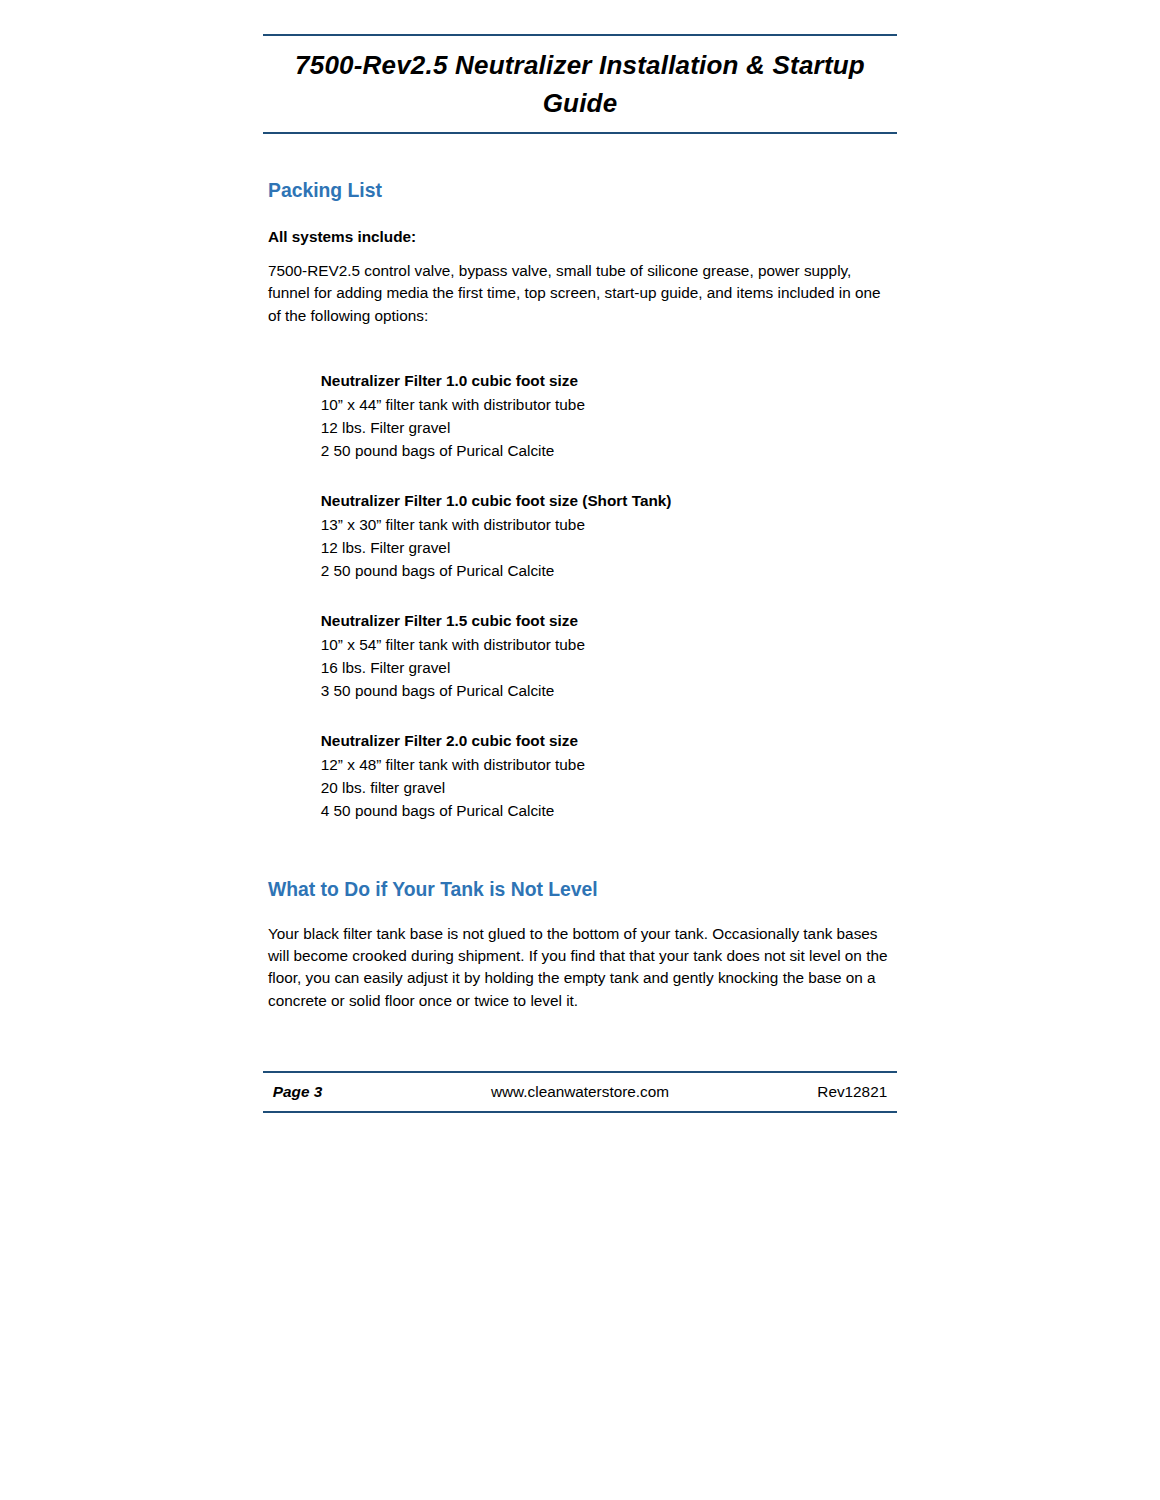7500-Rev2.5 Neutralizer Installation & Startup Guide
Packing List
All systems include:
7500-REV2.5 control valve, bypass valve, small tube of silicone grease, power supply, funnel for adding media the first time, top screen, start-up guide, and items included in one of the following options:
Neutralizer Filter 1.0 cubic foot size
10” x 44” filter tank with distributor tube
12 lbs. Filter gravel
2 50 pound bags of Purical Calcite
Neutralizer Filter 1.0 cubic foot size (Short Tank)
13” x 30” filter tank with distributor tube
12 lbs. Filter gravel
2 50 pound bags of Purical Calcite
Neutralizer Filter 1.5 cubic foot size
10” x 54” filter tank with distributor tube
16 lbs. Filter gravel
3 50 pound bags of Purical Calcite
Neutralizer Filter 2.0 cubic foot size
12” x 48” filter tank with distributor tube
20 lbs. filter gravel
4 50 pound bags of Purical Calcite
What to Do if Your Tank is Not Level
Your black filter tank base is not glued to the bottom of your tank. Occasionally tank bases will become crooked during shipment. If you find that that your tank does not sit level on the floor, you can easily adjust it by holding the empty tank and gently knocking the base on a concrete or solid floor once or twice to level it.
Page 3 www.cleanwaterstore.com Rev12821